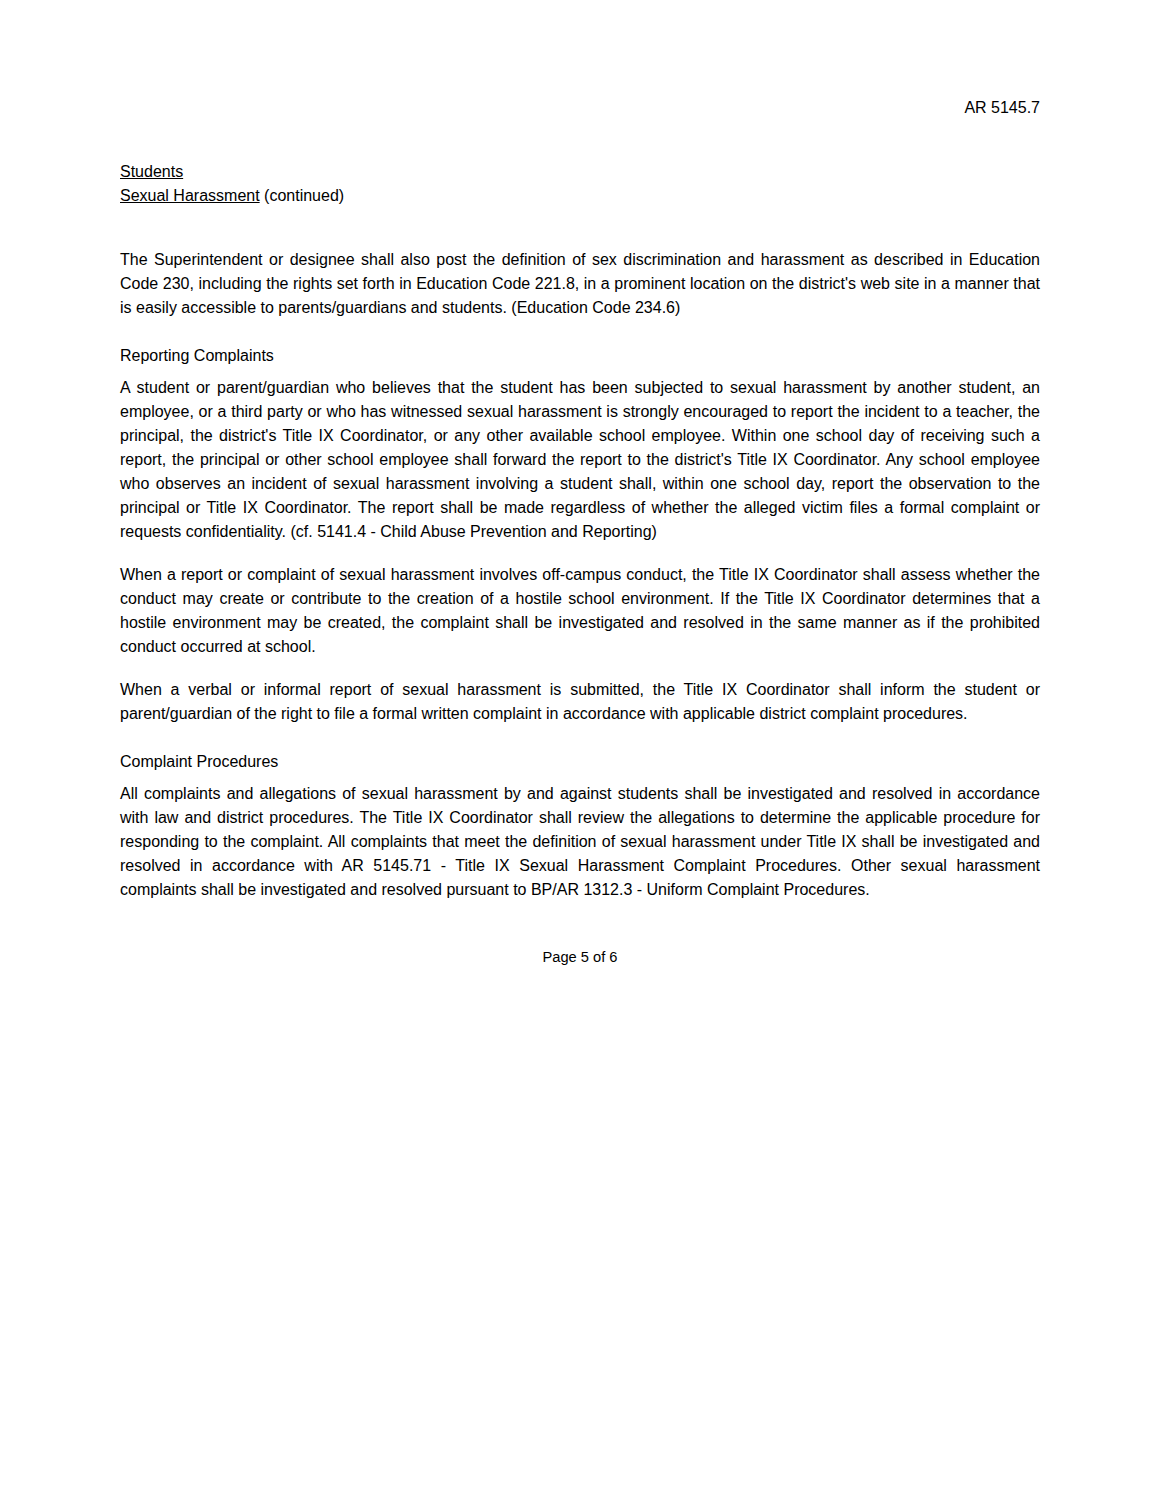AR 5145.7
Students
Sexual Harassment (continued)
The Superintendent or designee shall also post the definition of sex discrimination and harassment as described in Education Code 230, including the rights set forth in Education Code 221.8, in a prominent location on the district's web site in a manner that is easily accessible to parents/guardians and students. (Education Code 234.6)
Reporting Complaints
A student or parent/guardian who believes that the student has been subjected to sexual harassment by another student, an employee, or a third party or who has witnessed sexual harassment is strongly encouraged to report the incident to a teacher, the principal, the district's Title IX Coordinator, or any other available school employee. Within one school day of receiving such a report, the principal or other school employee shall forward the report to the district's Title IX Coordinator. Any school employee who observes an incident of sexual harassment involving a student shall, within one school day, report the observation to the principal or Title IX Coordinator. The report shall be made regardless of whether the alleged victim files a formal complaint or requests confidentiality. (cf. 5141.4 - Child Abuse Prevention and Reporting)
When a report or complaint of sexual harassment involves off-campus conduct, the Title IX Coordinator shall assess whether the conduct may create or contribute to the creation of a hostile school environment. If the Title IX Coordinator determines that a hostile environment may be created, the complaint shall be investigated and resolved in the same manner as if the prohibited conduct occurred at school.
When a verbal or informal report of sexual harassment is submitted, the Title IX Coordinator shall inform the student or parent/guardian of the right to file a formal written complaint in accordance with applicable district complaint procedures.
Complaint Procedures
All complaints and allegations of sexual harassment by and against students shall be investigated and resolved in accordance with law and district procedures. The Title IX Coordinator shall review the allegations to determine the applicable procedure for responding to the complaint. All complaints that meet the definition of sexual harassment under Title IX shall be investigated and resolved in accordance with AR 5145.71 - Title IX Sexual Harassment Complaint Procedures. Other sexual harassment complaints shall be investigated and resolved pursuant to BP/AR 1312.3 - Uniform Complaint Procedures.
Page 5 of 6